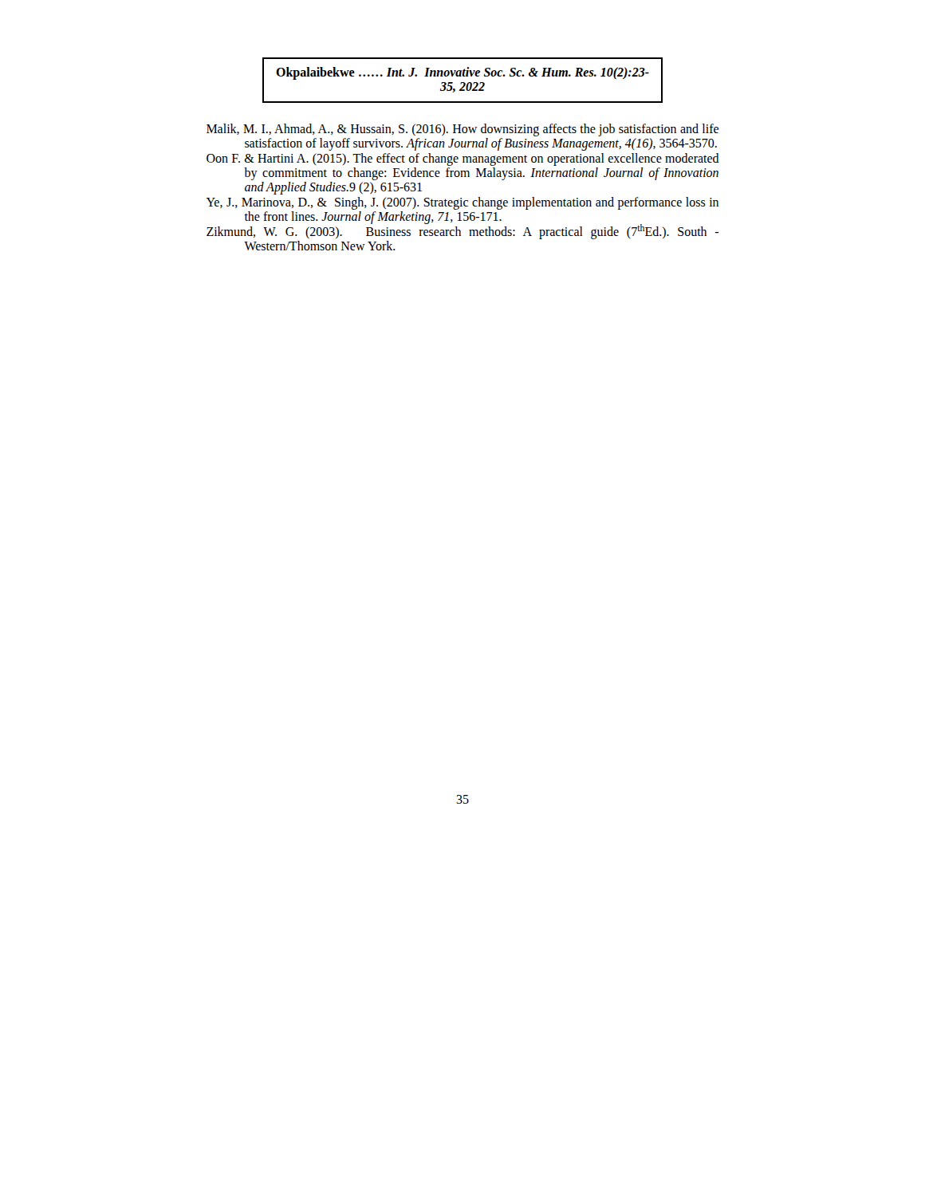Okpalaibekwe …… Int. J. Innovative Soc. Sc. & Hum. Res. 10(2):23-35, 2022
Malik, M. I., Ahmad, A., & Hussain, S. (2016). How downsizing affects the job satisfaction and life satisfaction of layoff survivors. African Journal of Business Management, 4(16), 3564-3570.
Oon F. & Hartini A. (2015). The effect of change management on operational excellence moderated by commitment to change: Evidence from Malaysia. International Journal of Innovation and Applied Studies. 9 (2), 615-631
Ye, J., Marinova, D., & Singh, J. (2007). Strategic change implementation and performance loss in the front lines. Journal of Marketing, 71, 156-171.
Zikmund, W. G. (2003). Business research methods: A practical guide (7thEd.). South - Western/Thomson New York.
35